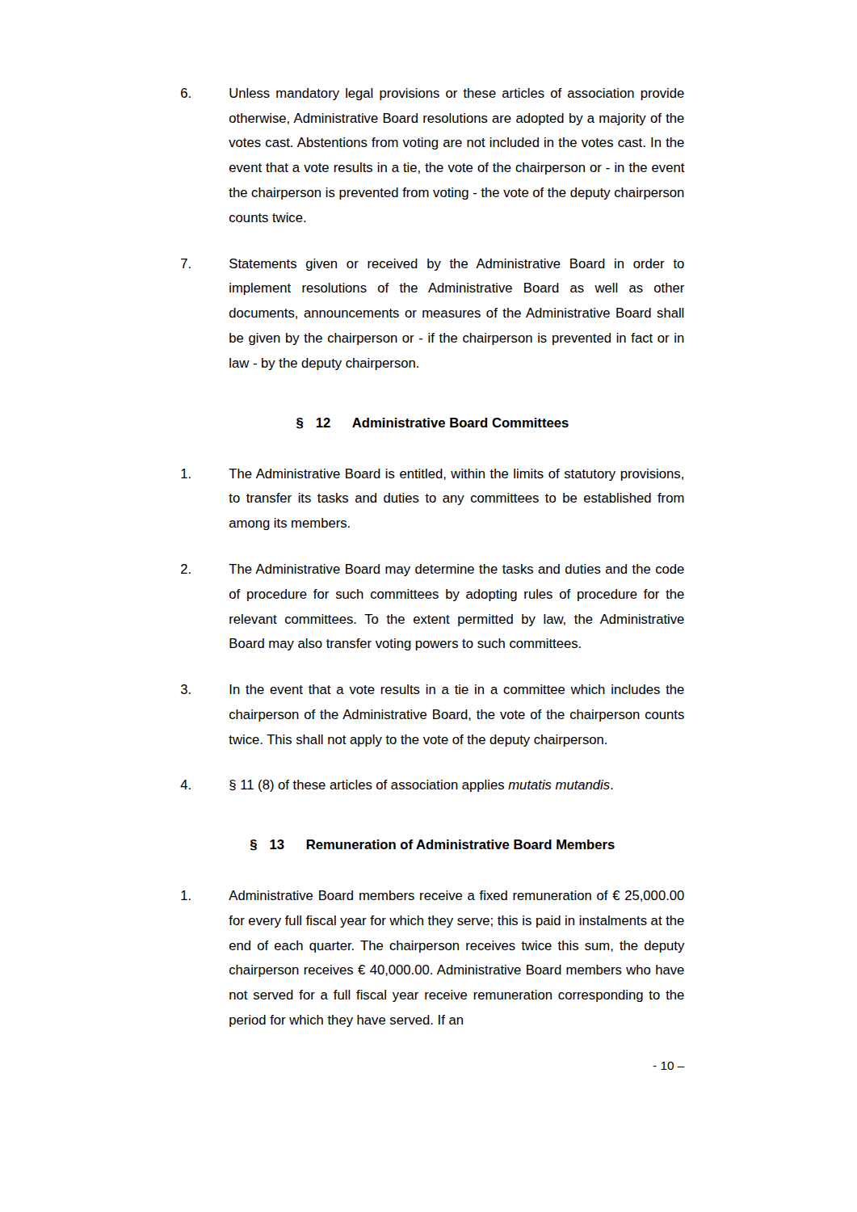6. Unless mandatory legal provisions or these articles of association provide otherwise, Administrative Board resolutions are adopted by a majority of the votes cast. Abstentions from voting are not included in the votes cast. In the event that a vote results in a tie, the vote of the chairperson or - in the event the chairperson is prevented from voting - the vote of the deputy chairperson counts twice.
7. Statements given or received by the Administrative Board in order to implement resolutions of the Administrative Board as well as other documents, announcements or measures of the Administrative Board shall be given by the chairperson or - if the chairperson is prevented in fact or in law - by the deputy chairperson.
§12 Administrative Board Committees
1. The Administrative Board is entitled, within the limits of statutory provisions, to transfer its tasks and duties to any committees to be established from among its members.
2. The Administrative Board may determine the tasks and duties and the code of procedure for such committees by adopting rules of procedure for the relevant committees. To the extent permitted by law, the Administrative Board may also transfer voting powers to such committees.
3. In the event that a vote results in a tie in a committee which includes the chairperson of the Administrative Board, the vote of the chairperson counts twice. This shall not apply to the vote of the deputy chairperson.
4. § 11 (8) of these articles of association applies mutatis mutandis.
§13 Remuneration of Administrative Board Members
1. Administrative Board members receive a fixed remuneration of € 25,000.00 for every full fiscal year for which they serve; this is paid in instalments at the end of each quarter. The chairperson receives twice this sum, the deputy chairperson receives € 40,000.00. Administrative Board members who have not served for a full fiscal year receive remuneration corresponding to the period for which they have served. If an
- 10 –